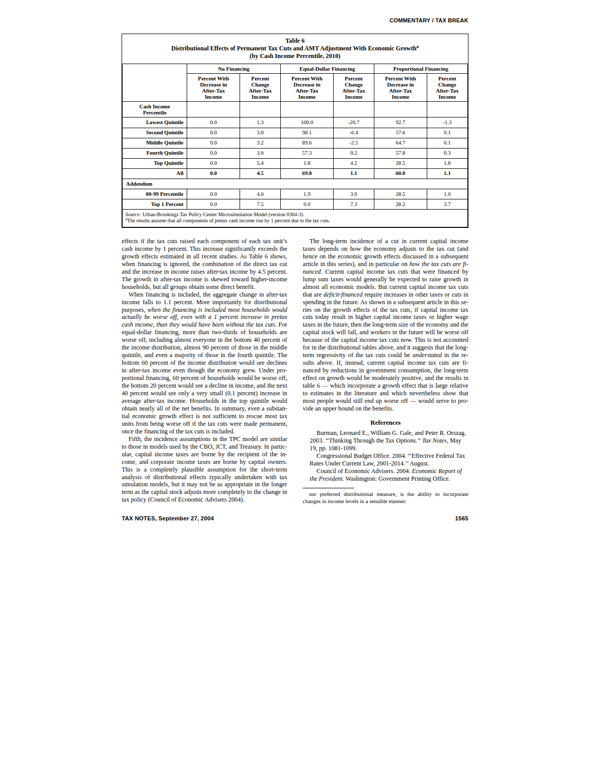COMMENTARY / TAX BREAK
Table 6 Distributional Effects of Permanent Tax Cuts and AMT Adjustment With Economic Growth a (by Cash Income Percentile, 2010)
| | No Financing | Equal-Dollar Financing | Proportional Financing |
| --- | --- | --- | --- |
| Percent With Decrease in After-Tax Income | Percent Change After-Tax Income | Percent With Decrease in After-Tax Income | Percent Change After-Tax Income | Percent With Decrease in After-Tax Income | Percent Change After-Tax Income |
| Cash Income Percentile | | | | | | |
| Lowest Quintile | 0.0 | 1.3 | 100.0 | -20.7 | 92.7 | -1.3 |
| Second Quintile | 0.0 | 3.0 | 98.1 | -6.4 | 57.6 | 0.1 |
| Middle Quintile | 0.0 | 3.2 | 89.6 | -2.5 | 64.7 | 0.1 |
| Fourth Quintile | 0.0 | 3.6 | 57.3 | 0.2 | 57.8 | 0.3 |
| Top Quintile | 0.0 | 5.4 | 1.8 | 4.2 | 28.5 | 1.8 |
| All | 0.0 | 4.5 | 69.0 | 1.1 | 60.0 | 1.1 |
| Addendum |
| 80-99 Percentile | 0.0 | 4.6 | 1.9 | 3.0 | 28.5 | 1.0 |
| Top 1 Percent | 0.0 | 7.5 | 0.0 | 7.3 | 28.2 | 3.7 |
| Source: Urban-Brookings Tax Policy Center Microsimulation Model (version 0304-3). a The results assume that all components of pretax cash income rise by 1 percent due to the tax cuts. |
effects if the tax cuts raised each component of each tax unit’s cash income by 1 percent. This increase significantly exceeds the growth effects estimated in all recent studies. As Table 6 shows, when financing is ignored, the combination of the direct tax cut and the increase in income raises after-tax income by 4.5 percent. The growth in after-tax income is skewed toward higher-income households, but all groups obtain some direct benefit.
When financing is included, the aggregate change in after-tax income falls to 1.1 percent. More importantly for distributional purposes, when the financing is included most households would actually be worse off, even with a 1 percent increase in pretax cash income, than they would have been without the tax cuts. For equal-dollar financing, more than two-thirds of households are worse off, including almost everyone in the bottom 40 percent of the income distribution, almost 90 percent of those in the middle quintile, and even a majority of those in the fourth quintile. The bottom 60 percent of the income distribution would see declines in after-tax income even though the economy grew. Under proportional financing, 60 percent of households would be worse off, the bottom 20 percent would see a decline in income, and the next 40 percent would see only a very small (0.1 percent) increase in average after-tax income. Households in the top quintile would obtain nearly all of the net benefits. In summary, even a substantial economic growth effect is not sufficient to rescue most tax units from being worse off if the tax cuts were made permanent, once the financing of the tax cuts is included.
Fifth, the incidence assumptions in the TPC model are similar to those in models used by the CBO, JCT, and Treasury. In particular, capital income taxes are borne by the recipient of the income, and corporate income taxes are borne by capital owners. This is a completely plausible assumption for the short-term analysis of distributional effects typically undertaken with tax simulation models, but it may not be as appropriate in the longer term as the capital stock adjusts more completely to the change in tax policy (Council of Economic Advisers 2004).
The long-term incidence of a cut in current capital income taxes depends on how the economy adjusts to the tax cut (and hence on the economic growth effects discussed in a subsequent article in this series), and in particular on how the tax cuts are financed. Current capital income tax cuts that were financed by lump sum taxes would generally be expected to raise growth in almost all economic models. But current capital income tax cuts that are deficit-financed require increases in other taxes or cuts in spending in the future. As shown in a subsequent article in this series on the growth effects of the tax cuts, if capital income tax cuts today result in higher capital income taxes or higher wage taxes in the future, then the long-term size of the economy and the capital stock will fall, and workers in the future will be worse off because of the capital income tax cuts now. This is not accounted for in the distributional tables above, and it suggests that the long-term regressivity of the tax cuts could be understated in the results above. If, instead, current capital income tax cuts are financed by reductions in government consumption, the long-term effect on growth would be moderately positive, and the results in table 6 — which incorporate a growth effect that is large relative to estimates in the literature and which nevertheless show that most people would still end up worse off — would serve to provide an upper bound on the benefits.
References
Burman, Leonard E., William G. Gale, and Peter R. Orszag. 2003. ‘‘Thinking Through the Tax Options.’’ Tax Notes, May 19, pp. 1081-1099.
Congressional Budget Office. 2004. ‘‘Effective Federal Tax Rates Under Current Law, 2001-2014.’’ August.
Council of Economic Advisers. 2004. Economic Report of the President. Washington: Government Printing Office.
our preferred distributional measure, is the ability to incorporate changes in income levels in a sensible manner.
TAX NOTES, September 27, 2004
1565